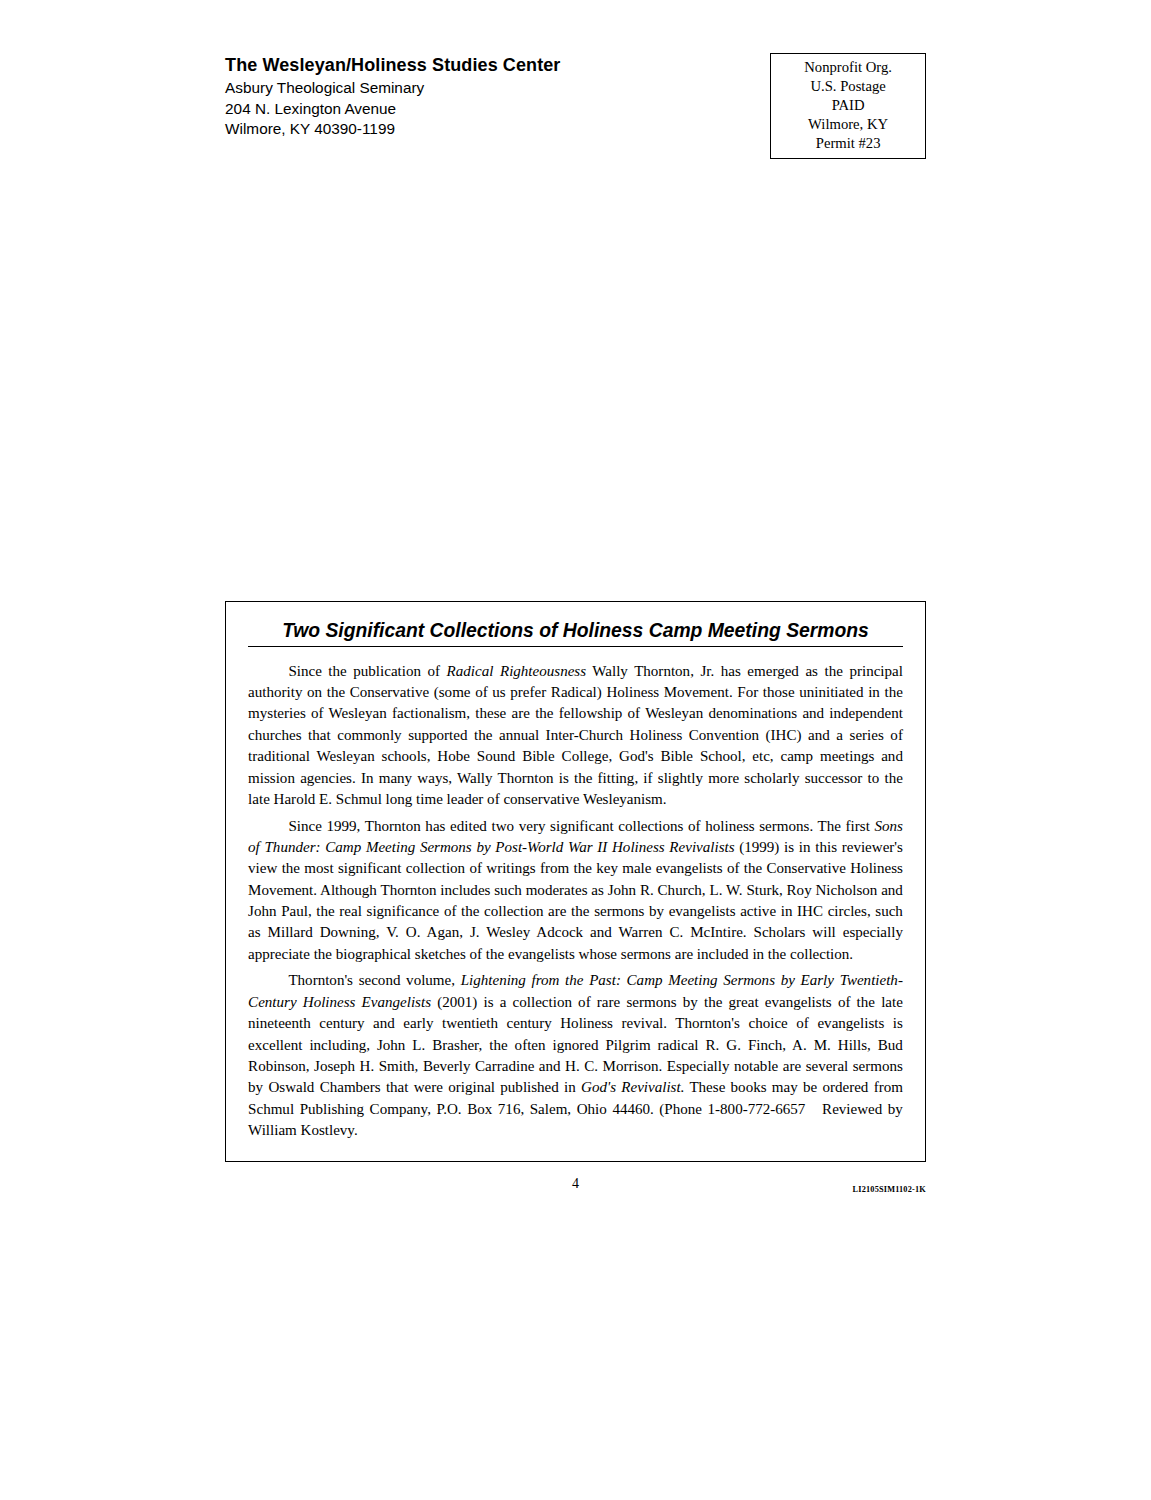The Wesleyan/Holiness Studies Center
Asbury Theological Seminary
204 N. Lexington Avenue
Wilmore, KY 40390-1199
Nonprofit Org.
U.S. Postage
PAID
Wilmore, KY
Permit #23
Two Significant Collections of Holiness Camp Meeting Sermons
Since the publication of Radical Righteousness Wally Thornton, Jr. has emerged as the principal authority on the Conservative (some of us prefer Radical) Holiness Movement. For those uninitiated in the mysteries of Wesleyan factionalism, these are the fellowship of Wesleyan denominations and independent churches that commonly supported the annual Inter-Church Holiness Convention (IHC) and a series of traditional Wesleyan schools, Hobe Sound Bible College, God's Bible School, etc, camp meetings and mission agencies. In many ways, Wally Thornton is the fitting, if slightly more scholarly successor to the late Harold E. Schmul long time leader of conservative Wesleyanism.
Since 1999, Thornton has edited two very significant collections of holiness sermons. The first Sons of Thunder: Camp Meeting Sermons by Post-World War II Holiness Revivalists (1999) is in this reviewer's view the most significant collection of writings from the key male evangelists of the Conservative Holiness Movement. Although Thornton includes such moderates as John R. Church, L. W. Sturk, Roy Nicholson and John Paul, the real significance of the collection are the sermons by evangelists active in IHC circles, such as Millard Downing, V. O. Agan, J. Wesley Adcock and Warren C. McIntire. Scholars will especially appreciate the biographical sketches of the evangelists whose sermons are included in the collection.
Thornton's second volume, Lightening from the Past: Camp Meeting Sermons by Early Twentieth-Century Holiness Evangelists (2001) is a collection of rare sermons by the great evangelists of the late nineteenth century and early twentieth century Holiness revival. Thornton's choice of evangelists is excellent including, John L. Brasher, the often ignored Pilgrim radical R. G. Finch, A. M. Hills, Bud Robinson, Joseph H. Smith, Beverly Carradine and H. C. Morrison. Especially notable are several sermons by Oswald Chambers that were original published in God's Revivalist. These books may be ordered from Schmul Publishing Company, P.O. Box 716, Salem, Ohio 44460. (Phone 1-800-772-6657 Reviewed by William Kostlevy.
4
LI2105SIM1102-1K